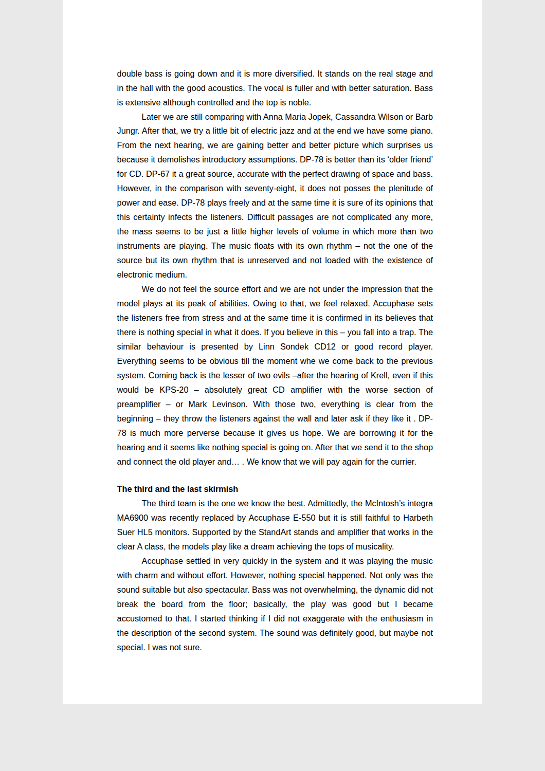double bass is going down and it is more diversified. It stands on the real stage and in the hall with the good acoustics. The vocal is fuller and with better saturation. Bass is extensive although controlled and the top is noble.
Later we are still comparing with Anna Maria Jopek, Cassandra Wilson or Barb Jungr. After that, we try a little bit of electric jazz and at the end we have some piano. From the next hearing, we are gaining better and better picture which surprises us because it demolishes introductory assumptions. DP-78 is better than its ‘older friend’ for CD. DP-67 it a great source, accurate with the perfect drawing of space and bass. However, in the comparison with seventy-eight, it does not posses the plenitude of power and ease. DP-78 plays freely and at the same time it is sure of its opinions that this certainty infects the listeners. Difficult passages are not complicated any more, the mass seems to be just a little higher levels of volume in which more than two instruments are playing. The music floats with its own rhythm – not the one of the source but its own rhythm that is unreserved and not loaded with the existence of electronic medium.
We do not feel the source effort and we are not under the impression that the model plays at its peak of abilities. Owing to that, we feel relaxed. Accuphase sets the listeners free from stress and at the same time it is confirmed in its believes that there is nothing special in what it does. If you believe in this – you fall into a trap. The similar behaviour is presented by Linn Sondek CD12 or good record player. Everything seems to be obvious till the moment whe we come back to the previous system. Coming back is the lesser of two evils –after the hearing of Krell, even if this would be KPS-20 – absolutely great CD amplifier with the worse section of preamplifier – or Mark Levinson. With those two, everything is clear from the beginning – they throw the listeners against the wall and later ask if they like it . DP-78 is much more perverse because it gives us hope. We are borrowing it for the hearing and it seems like nothing special is going on. After that we send it to the shop and connect the old player and… . We know that we will pay again for the currier.
The third and the last skirmish
The third team is the one we know the best. Admittedly, the McIntosh’s integra MA6900 was recently replaced by Accuphase E-550 but it is still faithful to Harbeth Suer HL5 monitors. Supported by the StandArt stands and amplifier that works in the clear A class, the models play like a dream achieving the tops of musicality.
Accuphase settled in very quickly in the system and it was playing the music with charm and without effort. However, nothing special happened. Not only was the sound suitable but also spectacular. Bass was not overwhelming, the dynamic did not break the board from the floor; basically, the play was good but I became accustomed to that. I started thinking if I did not exaggerate with the enthusiasm in the description of the second system. The sound was definitely good, but maybe not special. I was not sure.